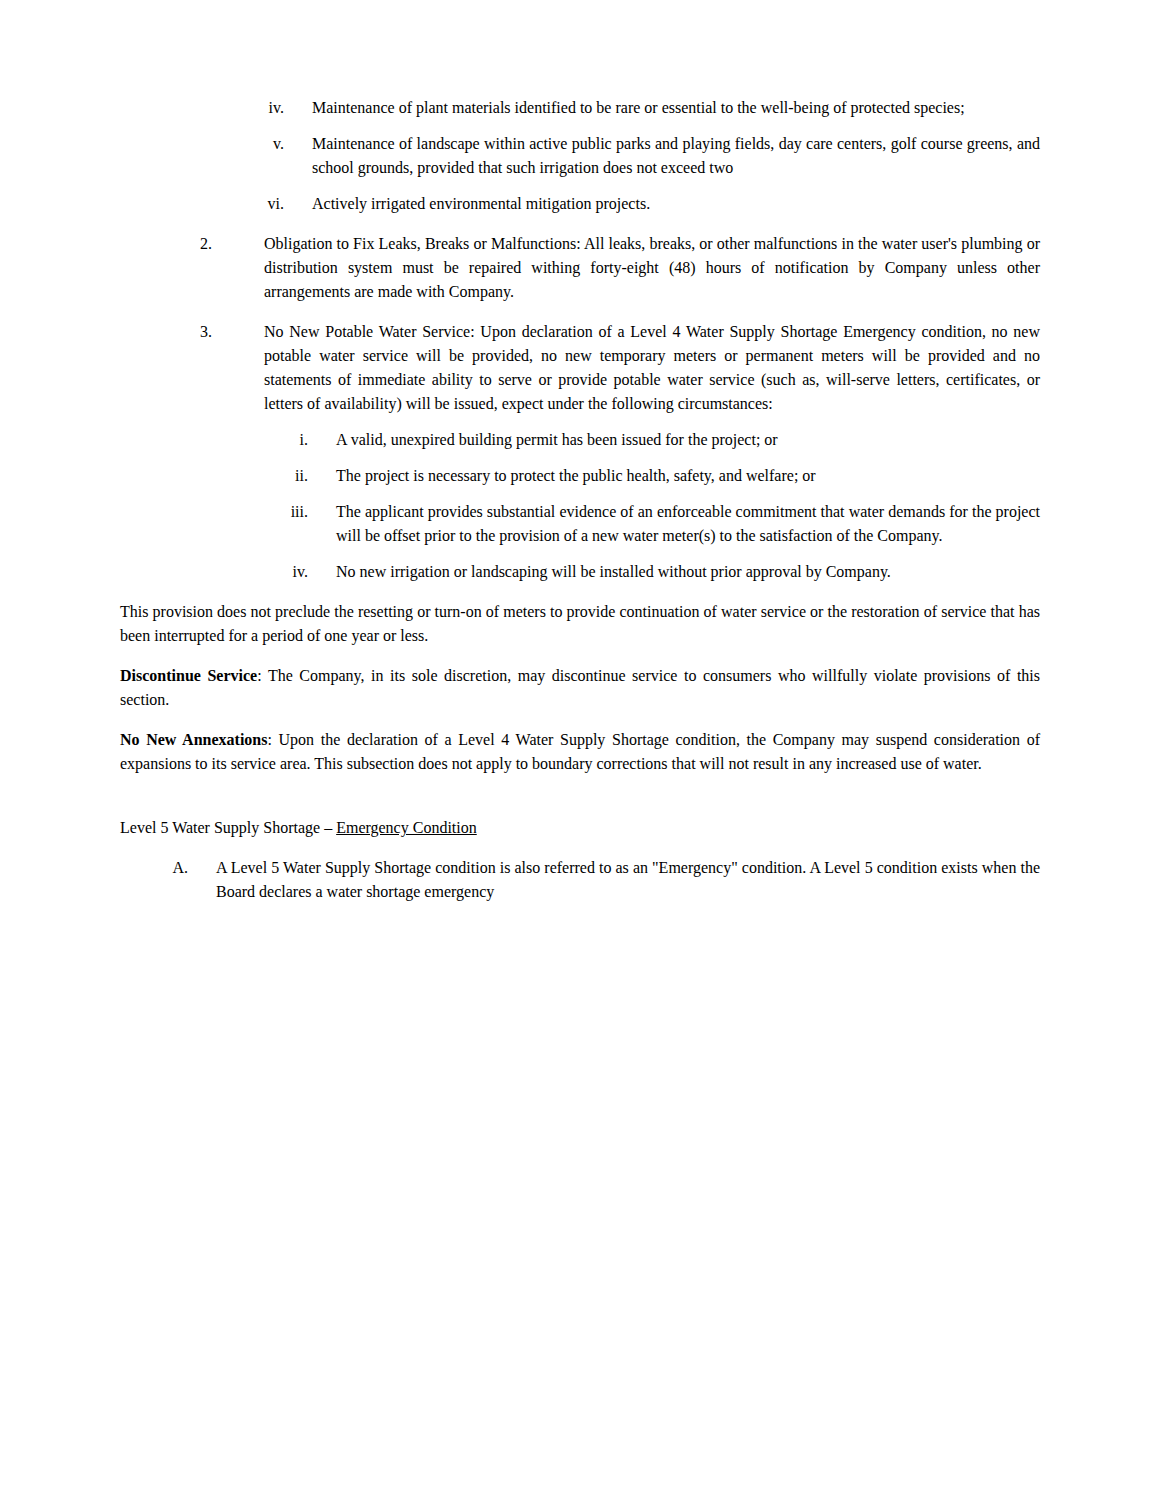Maintenance of plant materials identified to be rare or essential to the well-being of protected species;
Maintenance of landscape within active public parks and playing fields, day care centers, golf course greens, and school grounds, provided that such irrigation does not exceed two
Actively irrigated environmental mitigation projects.
Obligation to Fix Leaks, Breaks or Malfunctions: All leaks, breaks, or other malfunctions in the water user's plumbing or distribution system must be repaired withing forty-eight (48) hours of notification by Company unless other arrangements are made with Company.
No New Potable Water Service: Upon declaration of a Level 4 Water Supply Shortage Emergency condition, no new potable water service will be provided, no new temporary meters or permanent meters will be provided and no statements of immediate ability to serve or provide potable water service (such as, will-serve letters, certificates, or letters of availability) will be issued, expect under the following circumstances:
A valid, unexpired building permit has been issued for the project; or
The project is necessary to protect the public health, safety, and welfare; or
The applicant provides substantial evidence of an enforceable commitment that water demands for the project will be offset prior to the provision of a new water meter(s) to the satisfaction of the Company.
No new irrigation or landscaping will be installed without prior approval by Company.
This provision does not preclude the resetting or turn-on of meters to provide continuation of water service or the restoration of service that has been interrupted for a period of one year or less.
Discontinue Service: The Company, in its sole discretion, may discontinue service to consumers who willfully violate provisions of this section.
No New Annexations: Upon the declaration of a Level 4 Water Supply Shortage condition, the Company may suspend consideration of expansions to its service area. This subsection does not apply to boundary corrections that will not result in any increased use of water.
Level 5 Water Supply Shortage – Emergency Condition
A Level 5 Water Supply Shortage condition is also referred to as an "Emergency" condition. A Level 5 condition exists when the Board declares a water shortage emergency